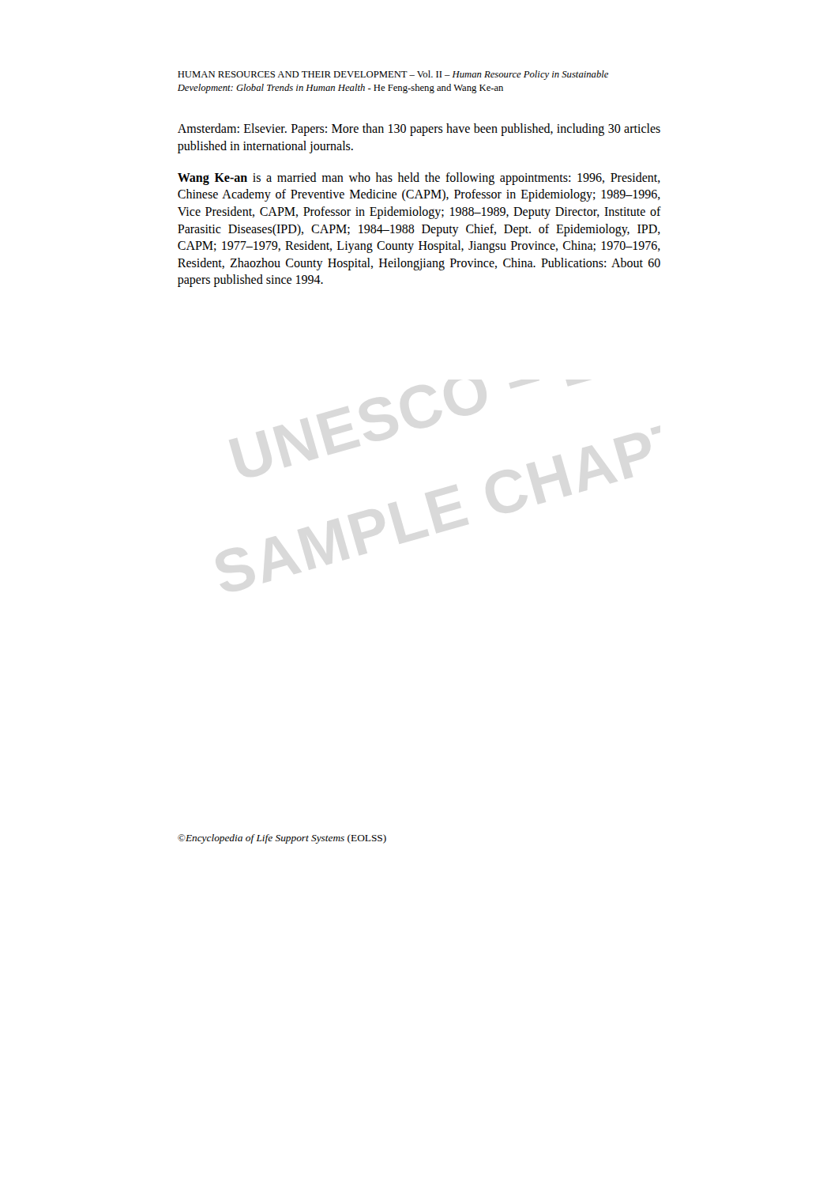HUMAN RESOURCES AND THEIR DEVELOPMENT – Vol. II – Human Resource Policy in Sustainable Development: Global Trends in Human Health - He Feng-sheng and Wang Ke-an
Amsterdam: Elsevier. Papers: More than 130 papers have been published, including 30 articles published in international journals.
Wang Ke-an is a married man who has held the following appointments: 1996, President, Chinese Academy of Preventive Medicine (CAPM), Professor in Epidemiology; 1989–1996, Vice President, CAPM, Professor in Epidemiology; 1988–1989, Deputy Director, Institute of Parasitic Diseases(IPD), CAPM; 1984–1988 Deputy Chief, Dept. of Epidemiology, IPD, CAPM; 1977–1979, Resident, Liyang County Hospital, Jiangsu Province, China; 1970–1976, Resident, Zhaozhou County Hospital, Heilongjiang Province, China. Publications: About 60 papers published since 1994.
UNESCO – EOLSS
SAMPLE CHAPTERS
©Encyclopedia of Life Support Systems (EOLSS)